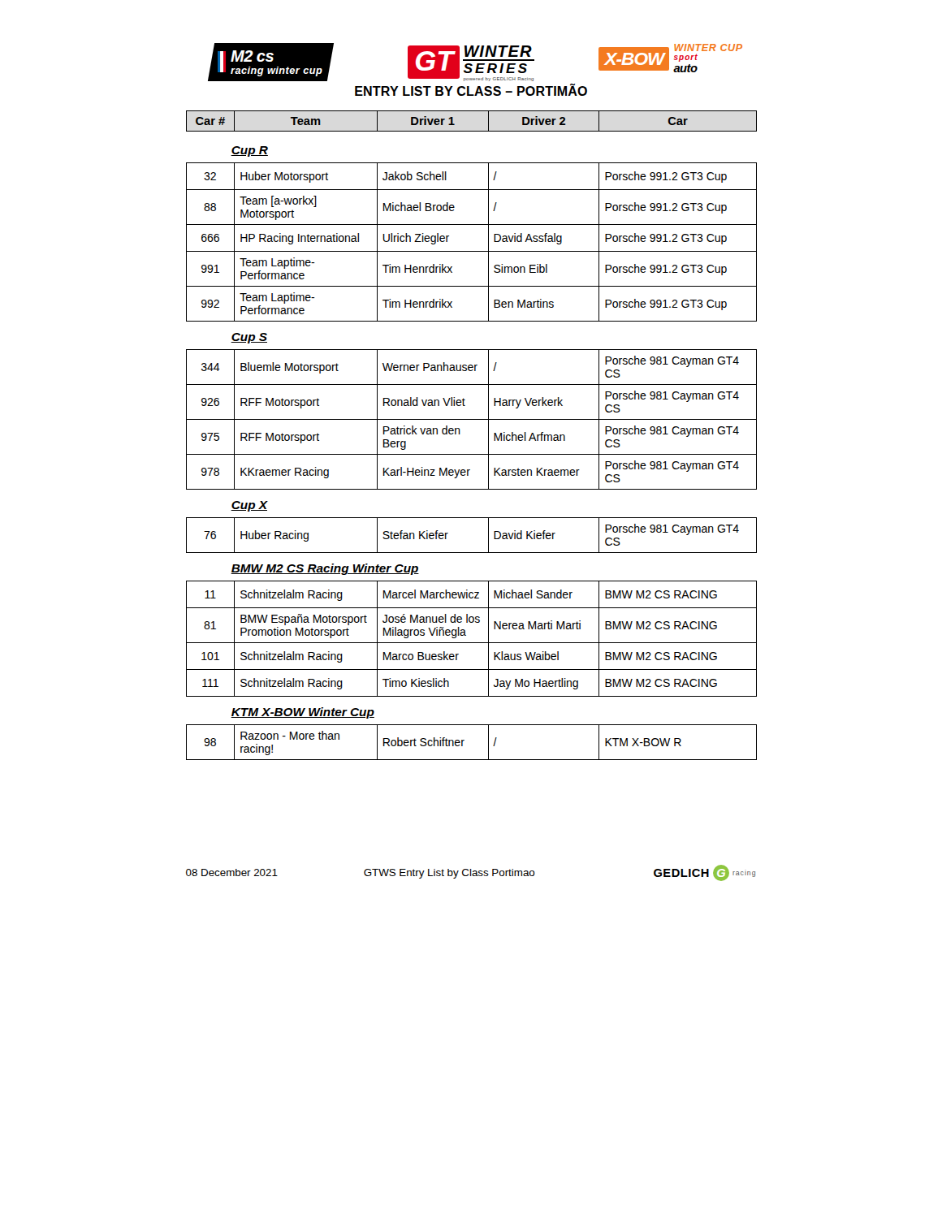M2 cs
racing winter cup
GT
WINTER
SERIES
powered by GEDLICH Racing
X-BOW
WINTER CUP
sportauto
ENTRY LIST BY CLASS – PORTIMÃO
| Car # | Team | Driver 1 | Driver 2 | Car |
| --- | --- | --- | --- | --- |
Cup R
| 32 | Huber Motorsport | Jakob Schell | / | Porsche 991.2 GT3 Cup |
| 88 | Team [a-workx] Motorsport | Michael Brode | / | Porsche 991.2 GT3 Cup |
| 666 | HP Racing International | Ulrich Ziegler | David Assfalg | Porsche 991.2 GT3 Cup |
| 991 | Team Laptime-Performance | Tim Henrdrikx | Simon Eibl | Porsche 991.2 GT3 Cup |
| 992 | Team Laptime-Performance | Tim Henrdrikx | Ben Martins | Porsche 991.2 GT3 Cup |
Cup S
| 344 | Bluemle Motorsport | Werner Panhauser | / | Porsche 981 Cayman GT4 CS |
| 926 | RFF Motorsport | Ronald van Vliet | Harry Verkerk | Porsche 981 Cayman GT4 CS |
| 975 | RFF Motorsport | Patrick van den Berg | Michel Arfman | Porsche 981 Cayman GT4 CS |
| 978 | KKraemer Racing | Karl-Heinz Meyer | Karsten Kraemer | Porsche 981 Cayman GT4 CS |
Cup X
| 76 | Huber Racing | Stefan Kiefer | David Kiefer | Porsche 981 Cayman GT4 CS |
BMW M2 CS Racing Winter Cup
| 11 | Schnitzelalm Racing | Marcel Marchewicz | Michael Sander | BMW M2 CS RACING |
| 81 | BMW España Motorsport Promotion Motorsport | José Manuel de los Milagros Viñegla | Nerea Marti Marti | BMW M2 CS RACING |
| 101 | Schnitzelalm Racing | Marco Buesker | Klaus Waibel | BMW M2 CS RACING |
| 111 | Schnitzelalm Racing | Timo Kieslich | Jay Mo Haertling | BMW M2 CS RACING |
KTM X-BOW Winter Cup
| 98 | Razoon - More than racing! | Robert Schiftner | / | KTM X-BOW R |
08 December 2021
GTWS Entry List by Class Portimao
GEDLICH G racing